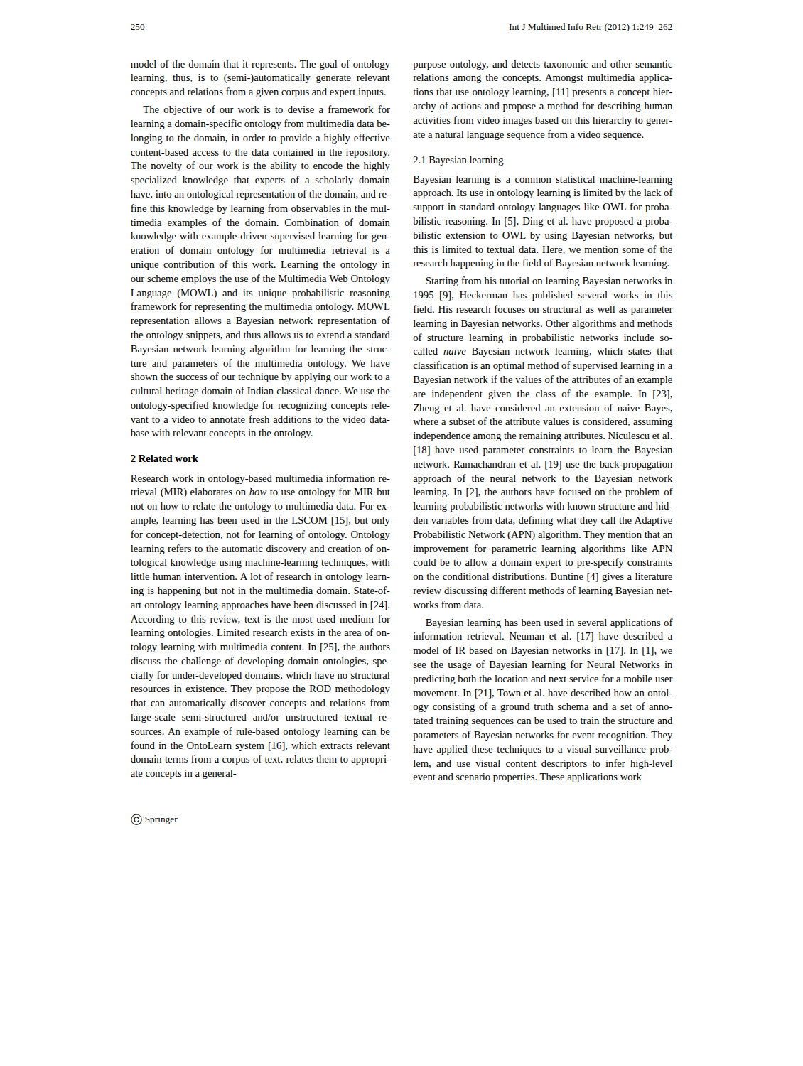250 Int J Multimed Info Retr (2012) 1:249–262
model of the domain that it represents. The goal of ontology learning, thus, is to (semi-)automatically generate relevant concepts and relations from a given corpus and expert inputs.
The objective of our work is to devise a framework for learning a domain-specific ontology from multimedia data belonging to the domain, in order to provide a highly effective content-based access to the data contained in the repository. The novelty of our work is the ability to encode the highly specialized knowledge that experts of a scholarly domain have, into an ontological representation of the domain, and refine this knowledge by learning from observables in the multimedia examples of the domain. Combination of domain knowledge with example-driven supervised learning for generation of domain ontology for multimedia retrieval is a unique contribution of this work. Learning the ontology in our scheme employs the use of the Multimedia Web Ontology Language (MOWL) and its unique probabilistic reasoning framework for representing the multimedia ontology. MOWL representation allows a Bayesian network representation of the ontology snippets, and thus allows us to extend a standard Bayesian network learning algorithm for learning the structure and parameters of the multimedia ontology. We have shown the success of our technique by applying our work to a cultural heritage domain of Indian classical dance. We use the ontology-specified knowledge for recognizing concepts relevant to a video to annotate fresh additions to the video database with relevant concepts in the ontology.
2 Related work
Research work in ontology-based multimedia information retrieval (MIR) elaborates on how to use ontology for MIR but not on how to relate the ontology to multimedia data. For example, learning has been used in the LSCOM [15], but only for concept-detection, not for learning of ontology. Ontology learning refers to the automatic discovery and creation of ontological knowledge using machine-learning techniques, with little human intervention. A lot of research in ontology learning is happening but not in the multimedia domain. State-of-art ontology learning approaches have been discussed in [24]. According to this review, text is the most used medium for learning ontologies. Limited research exists in the area of ontology learning with multimedia content. In [25], the authors discuss the challenge of developing domain ontologies, specially for under-developed domains, which have no structural resources in existence. They propose the ROD methodology that can automatically discover concepts and relations from large-scale semi-structured and/or unstructured textual resources. An example of rule-based ontology learning can be found in the OntoLearn system [16], which extracts relevant domain terms from a corpus of text, relates them to appropriate concepts in a general-
purpose ontology, and detects taxonomic and other semantic relations among the concepts. Amongst multimedia applications that use ontology learning, [11] presents a concept hierarchy of actions and propose a method for describing human activities from video images based on this hierarchy to generate a natural language sequence from a video sequence.
2.1 Bayesian learning
Bayesian learning is a common statistical machine-learning approach. Its use in ontology learning is limited by the lack of support in standard ontology languages like OWL for probabilistic reasoning. In [5], Ding et al. have proposed a probabilistic extension to OWL by using Bayesian networks, but this is limited to textual data. Here, we mention some of the research happening in the field of Bayesian network learning.
Starting from his tutorial on learning Bayesian networks in 1995 [9], Heckerman has published several works in this field. His research focuses on structural as well as parameter learning in Bayesian networks. Other algorithms and methods of structure learning in probabilistic networks include so-called naive Bayesian network learning, which states that classification is an optimal method of supervised learning in a Bayesian network if the values of the attributes of an example are independent given the class of the example. In [23], Zheng et al. have considered an extension of naive Bayes, where a subset of the attribute values is considered, assuming independence among the remaining attributes. Niculescu et al. [18] have used parameter constraints to learn the Bayesian network. Ramachandran et al. [19] use the back-propagation approach of the neural network to the Bayesian network learning. In [2], the authors have focused on the problem of learning probabilistic networks with known structure and hidden variables from data, defining what they call the Adaptive Probabilistic Network (APN) algorithm. They mention that an improvement for parametric learning algorithms like APN could be to allow a domain expert to pre-specify constraints on the conditional distributions. Buntine [4] gives a literature review discussing different methods of learning Bayesian networks from data.
Bayesian learning has been used in several applications of information retrieval. Neuman et al. [17] have described a model of IR based on Bayesian networks in [17]. In [1], we see the usage of Bayesian learning for Neural Networks in predicting both the location and next service for a mobile user movement. In [21], Town et al. have described how an ontology consisting of a ground truth schema and a set of annotated training sequences can be used to train the structure and parameters of Bayesian networks for event recognition. They have applied these techniques to a visual surveillance problem, and use visual content descriptors to infer high-level event and scenario properties. These applications work
ⓒSpringer